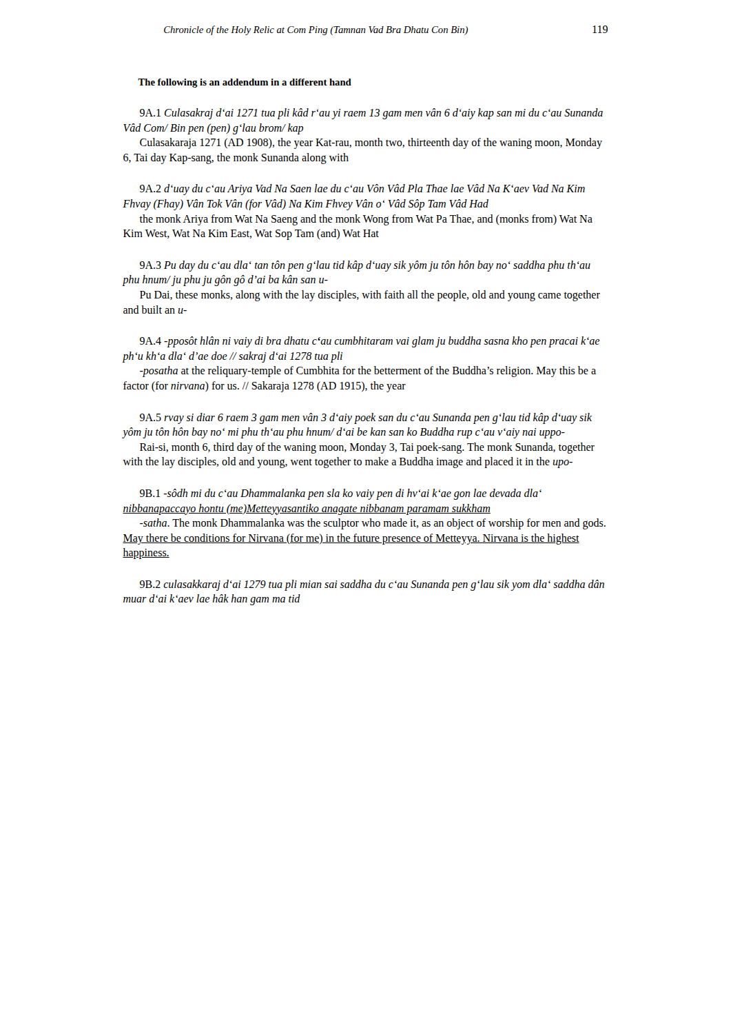Chronicle of the Holy Relic at Com Ping (Tamnan Vad Bra Dhatu Con Bin) 119
The following is an addendum in a different hand
9A.1 Culasakraj d‘ai 1271 tua pli kâd r‘au yi raem 13 gam men vân 6 d‘aiy kap san mi du c‘au Sunanda Vâd Com/ Bin pen (pen) g‘lau brom/ kap
Culasakaraja 1271 (AD 1908), the year Kat-rau, month two, thirteenth day of the waning moon, Monday 6, Tai day Kap-sang, the monk Sunanda along with
9A.2 d‘uay du c‘au Ariya Vad Na Saen lae du c‘au Vôn Vâd Pla Thae lae Vâd Na K‘aev Vad Na Kim Fhvay (Fhay) Vân Tok Vân (for Vâd) Na Kim Fhvey Vân o‘ Vâd Sôp Tam Vâd Had
the monk Ariya from Wat Na Saeng and the monk Wong from Wat Pa Thae, and (monks from) Wat Na Kim West, Wat Na Kim East, Wat Sop Tam (and) Wat Hat
9A.3 Pu day du c‘au dla‘ tan tôn pen g‘lau tid kâp d‘uay sik yôm ju tôn hôn bay no‘ saddha phu th‘au phu hnum/ ju phu ju gôn gô d’ai ba kân san u-
Pu Dai, these monks, along with the lay disciples, with faith all the people, old and young came together and built an u-
9A.4 -pposôt hlân ni vaiy di bra dhatu c‘au cumbhitaram vai glam ju buddha sasna kho pen pracai k‘ae ph‘u kh‘a dla‘ d’ae doe // sakraj d‘ai 1278 tua pli
-posatha at the reliquary-temple of Cumbhita for the betterment of the Buddha’s religion. May this be a factor (for nirvana) for us. // Sakaraja 1278 (AD 1915), the year
9A.5 rvay si diar 6 raem 3 gam men vân 3 d‘aiy poek san du c‘au Sunanda pen g‘lau tid kâp d‘uay sik yôm ju tôn hôn bay no‘ mi phu th‘au phu hnum/ d‘ai be kan san ko Buddha rup c‘au v‘aiy nai uppo-
Rai-si, month 6, third day of the waning moon, Monday 3, Tai poek-sang. The monk Sunanda, together with the lay disciples, old and young, went together to make a Buddha image and placed it in the upo-
9B.1 -sôdh mi du c‘au Dhammalanka pen sla ko vaiy pen di hv‘ai k‘ae gon lae devada dla‘ nibbanapaccayo hontu (me)Metteyyasantiko anagate nibbanam paramam sukkham
-satha. The monk Dhammalanka was the sculptor who made it, as an object of worship for men and gods. May there be conditions for Nirvana (for me) in the future presence of Metteyya. Nirvana is the highest happiness.
9B.2 culasakkaraj d‘ai 1279 tua pli mian sai saddha du c‘au Sunanda pen g‘lau sik yom dla‘ saddha dân muar d‘ai k‘aev lae hâk han gam ma tid